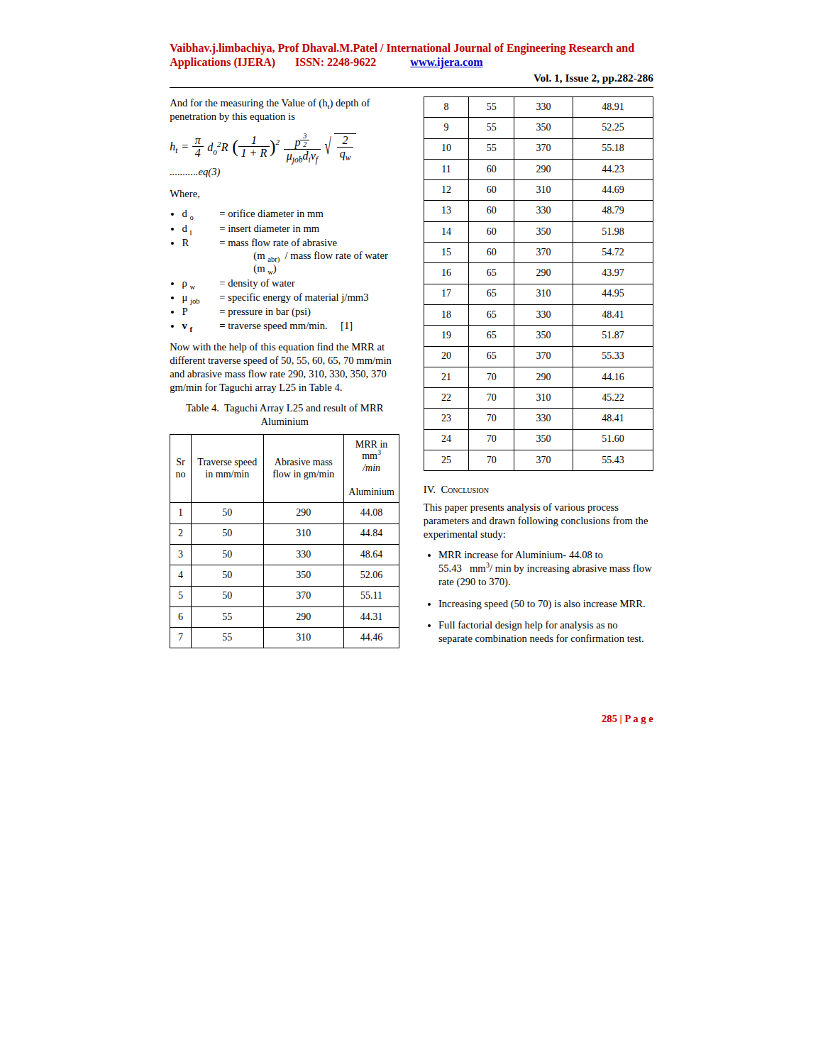Vaibhav.j.limbachiya, Prof Dhaval.M.Patel / International Journal of Engineering Research and Applications (IJERA) ISSN: 2248-9622 www.ijera.com Vol. 1, Issue 2, pp.282-286
And for the measuring the Value of (ht) depth of penetration by this equation is
ht = π 4 do2 R (11 + R) 2 p 32 μjobdivf 2 qw
...........eq(3)
Where,
d o= orifice diameter in mm
d i= insert diameter in mm
R= mass flow rate of abrasive (m abr) / mass flow rate of water (m w)
ρ w= density of water
μ job= specific energy of material j/mm3
P= pressure in bar (psi)
v f= traverse speed mm/min. [1]
Now with the help of this equation find the MRR at different traverse speed of 50, 55, 60, 65, 70 mm/min and abrasive mass flow rate 290, 310, 330, 350, 370 gm/min for Taguchi array L25 in Table 4.
Table 4. Taguchi Array L25 and result of MRR Aluminium
| Sr no | Traverse speed in mm/min | Abrasive mass flow in gm/min | MRR in mm 3 /min Aluminium |
| --- | --- | --- | --- |
| 1 | 50 | 290 | 44.08 |
| 2 | 50 | 310 | 44.84 |
| 3 | 50 | 330 | 48.64 |
| 4 | 50 | 350 | 52.06 |
| 5 | 50 | 370 | 55.11 |
| 6 | 55 | 290 | 44.31 |
| 7 | 55 | 310 | 44.46 |
| 8 | 55 | 330 | 48.91 |
| 9 | 55 | 350 | 52.25 |
| 10 | 55 | 370 | 55.18 |
| 11 | 60 | 290 | 44.23 |
| 12 | 60 | 310 | 44.69 |
| 13 | 60 | 330 | 48.79 |
| 14 | 60 | 350 | 51.98 |
| 15 | 60 | 370 | 54.72 |
| 16 | 65 | 290 | 43.97 |
| 17 | 65 | 310 | 44.95 |
| 18 | 65 | 330 | 48.41 |
| 19 | 65 | 350 | 51.87 |
| 20 | 65 | 370 | 55.33 |
| 21 | 70 | 290 | 44.16 |
| 22 | 70 | 310 | 45.22 |
| 23 | 70 | 330 | 48.41 |
| 24 | 70 | 350 | 51.60 |
| 25 | 70 | 370 | 55.43 |
IV. Conclusion
This paper presents analysis of various process parameters and drawn following conclusions from the experimental study:
MRR increase for Aluminium- 44.08 to 55.43 mm3/ min by increasing abrasive mass flow rate (290 to 370).
Increasing speed (50 to 70) is also increase MRR.
Full factorial design help for analysis as no separate combination needs for confirmation test.
285 | P a g e